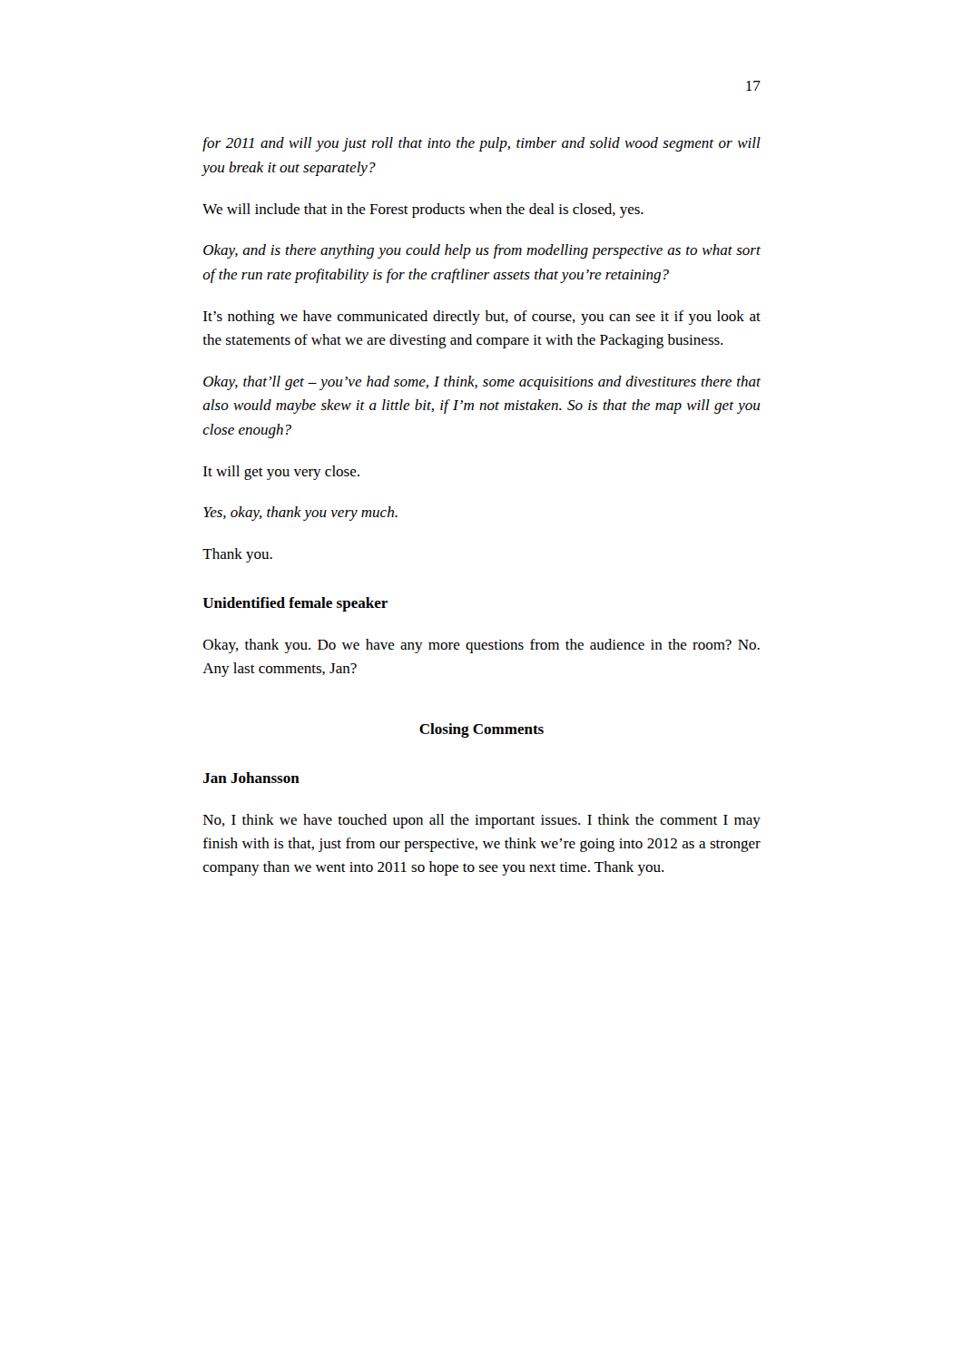17
for 2011 and will you just roll that into the pulp, timber and solid wood segment or will you break it out separately?
We will include that in the Forest products when the deal is closed, yes.
Okay, and is there anything you could help us from modelling perspective as to what sort of the run rate profitability is for the craftliner assets that you’re retaining?
It’s nothing we have communicated directly but, of course, you can see it if you look at the statements of what we are divesting and compare it with the Packaging business.
Okay, that’ll get – you’ve had some, I think, some acquisitions and divestitures there that also would maybe skew it a little bit, if I’m not mistaken. So is that the map will get you close enough?
It will get you very close.
Yes, okay, thank you very much.
Thank you.
Unidentified female speaker
Okay, thank you. Do we have any more questions from the audience in the room? No. Any last comments, Jan?
Closing Comments
Jan Johansson
No, I think we have touched upon all the important issues. I think the comment I may finish with is that, just from our perspective, we think we’re going into 2012 as a stronger company than we went into 2011 so hope to see you next time. Thank you.